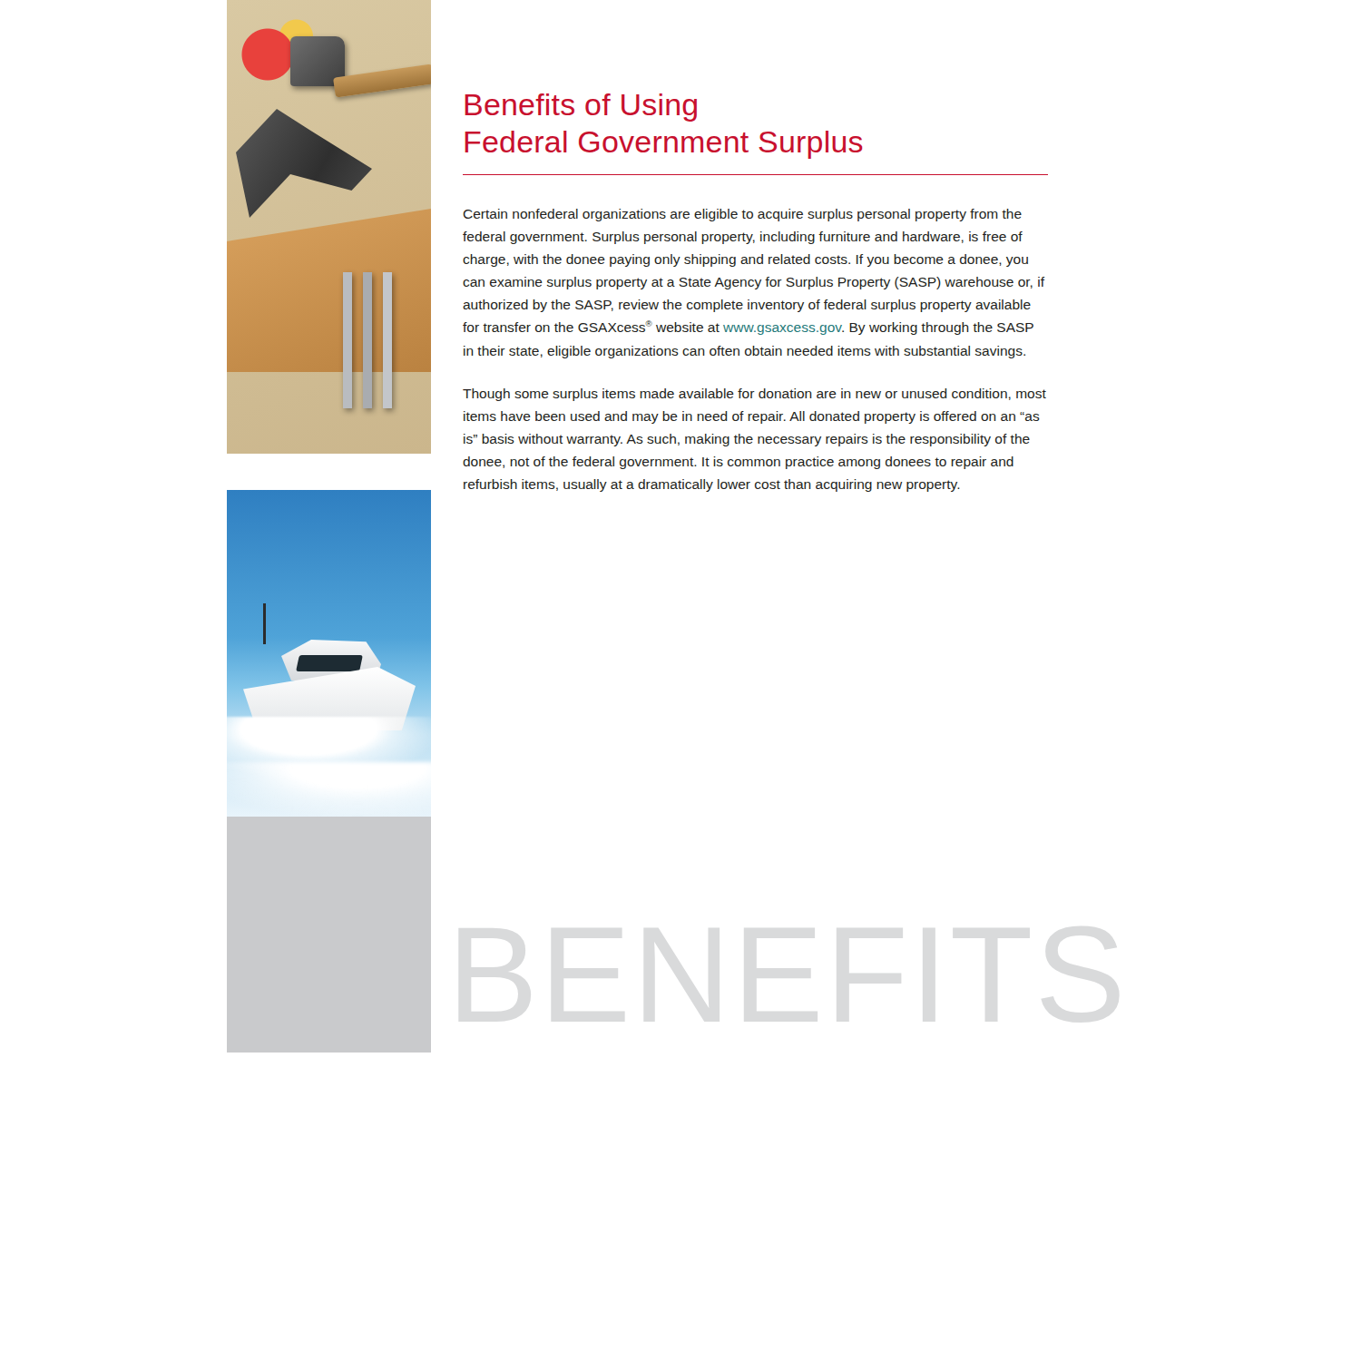Benefits of Using
Federal Government Surplus
Certain nonfederal organizations are eligible to acquire surplus personal property from the federal government. Surplus personal property, including furniture and hardware, is free of charge, with the donee paying only shipping and related costs. If you become a donee, you can examine surplus property at a State Agency for Surplus Property (SASP) warehouse or, if authorized by the SASP, review the complete inventory of federal surplus property available for transfer on the GSAXcess® website at www.gsaxcess.gov. By working through the SASP in their state, eligible organizations can often obtain needed items with substantial savings.
Though some surplus items made available for donation are in new or unused condition, most items have been used and may be in need of repair. All donated property is offered on an “as is” basis without warranty. As such, making the necessary repairs is the responsibility of the donee, not of the federal government. It is common practice among donees to repair and refurbish items, usually at a dramatically lower cost than acquiring new property.
BENEFITS